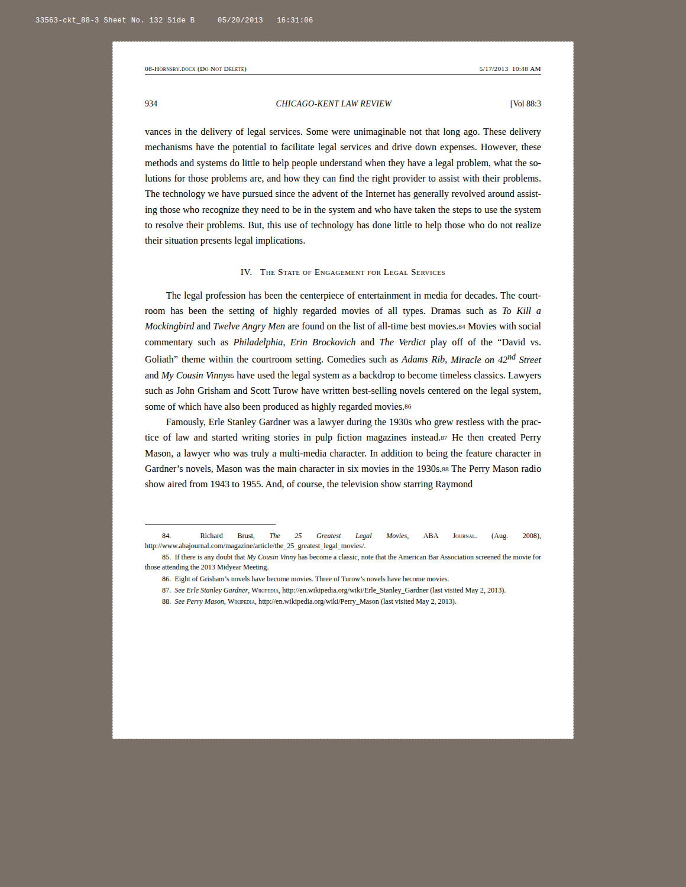33563-ckt_88-3 Sheet No. 132 Side B 05/20/2013 16:31:06
33563-ckt_88-3 Sheet No. 132 Side B 05/20/2013 16:31:06
08-Hornsby.docx (Do Not Delete) 5/17/2013 10:48 AM
934 CHICAGO-KENT LAW REVIEW [Vol 88:3
vances in the delivery of legal services. Some were unimaginable not that long ago. These delivery mechanisms have the potential to facilitate legal services and drive down expenses. However, these methods and systems do little to help people understand when they have a legal problem, what the solutions for those problems are, and how they can find the right provider to assist with their problems. The technology we have pursued since the advent of the Internet has generally revolved around assisting those who recognize they need to be in the system and who have taken the steps to use the system to resolve their problems. But, this use of technology has done little to help those who do not realize their situation presents legal implications.
IV. The State of Engagement for Legal Services
The legal profession has been the centerpiece of entertainment in media for decades. The courtroom has been the setting of highly regarded movies of all types. Dramas such as To Kill a Mockingbird and Twelve Angry Men are found on the list of all-time best movies.84 Movies with social commentary such as Philadelphia, Erin Brockovich and The Verdict play off of the “David vs. Goliath” theme within the courtroom setting. Comedies such as Adams Rib, Miracle on 42nd Street and My Cousin Vinny 85 have used the legal system as a backdrop to become timeless classics. Lawyers such as John Grisham and Scott Turow have written best-selling novels centered on the legal system, some of which have also been produced as highly regarded movies.86
Famously, Erle Stanley Gardner was a lawyer during the 1930s who grew restless with the practice of law and started writing stories in pulp fiction magazines instead.87 He then created Perry Mason, a lawyer who was truly a multi-media character. In addition to being the feature character in Gardner’s novels, Mason was the main character in six movies in the 1930s.88 The Perry Mason radio show aired from 1943 to 1955. And, of course, the television show starring Raymond
84. Richard Brust, The 25 Greatest Legal Movies, ABA Journal. (Aug. 2008), http://www.abajournal.com/magazine/article/the_25_greatest_legal_movies/.
85. If there is any doubt that My Cousin Vinny has become a classic, note that the American Bar Association screened the movie for those attending the 2013 Midyear Meeting.
86. Eight of Grisham’s novels have become movies. Three of Turow’s novels have become movies.
87. See Erle Stanley Gardner, Wikipedia, http://en.wikipedia.org/wiki/Erle_Stanley_Gardner (last visited May 2, 2013).
88. See Perry Mason, Wikipedia, http://en.wikipedia.org/wiki/Perry_Mason (last visited May 2, 2013).